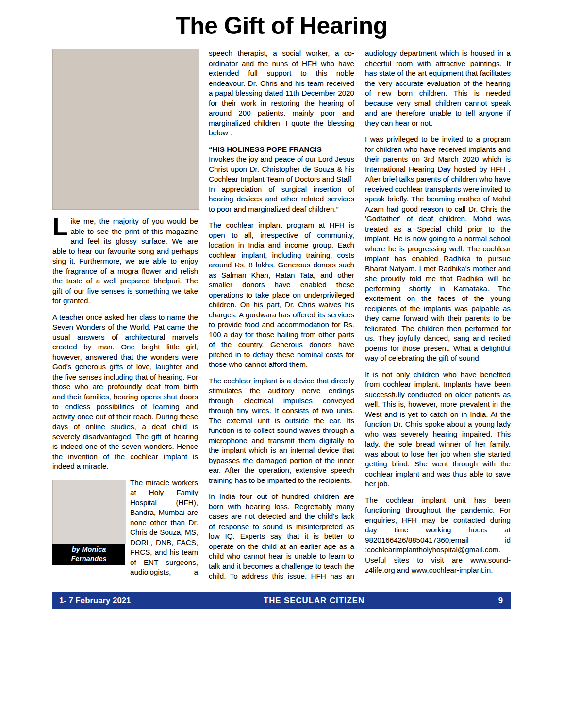The Gift of Hearing
Like me, the majority of you would be able to see the print of this magazine and feel its glossy surface. We are able to hear our favourite song and perhaps sing it. Furthermore, we are able to enjoy the fragrance of a mogra flower and relish the taste of a well prepared bhelpuri. The gift of our five senses is something we take for granted.
A teacher once asked her class to name the Seven Wonders of the World. Pat came the usual answers of architectural marvels created by man. One bright little girl, however, answered that the wonders were God's generous gifts of love, laughter and the five senses including that of hearing. For those who are profoundly deaf from birth and their families, hearing opens shut doors to endless possibilities of learning and activity once out of their reach. During these days of online studies, a deaf child is severely disadvantaged. The gift of hearing is indeed one of the seven wonders. Hence the invention of the cochlear implant is indeed a miracle.
by Monica Fernandes
The miracle workers at Holy Family Hospital (HFH), Bandra, Mumbai are none other than Dr. Chris de Souza, MS, DORL, DNB, FACS, FRCS, and his team of ENT surgeons, audiologists, a speech therapist, a social worker, a co-ordinator and the nuns of HFH who have extended full support to this noble endeavour. Dr. Chris and his team received a papal blessing dated 11th December 2020 for their work in restoring the hearing of around 200 patients, mainly poor and marginalized children. I quote the blessing below :
“HIS HOLINESS POPE FRANCIS
Invokes the joy and peace of our Lord Jesus Christ upon Dr. Christopher de Souza & his Cochlear Implant Team of Doctors and Staff
In appreciation of surgical insertion of hearing devices and other related services to poor and marginalized deaf children.”
The cochlear implant program at HFH is open to all, irrespective of community, location in India and income group. Each cochlear implant, including training, costs around Rs. 8 lakhs. Generous donors such as Salman Khan, Ratan Tata, and other smaller donors have enabled these operations to take place on underprivileged children. On his part, Dr. Chris waives his charges. A gurdwara has offered its services to provide food and accommodation for Rs. 100 a day for those hailing from other parts of the country. Generous donors have pitched in to defray these nominal costs for those who cannot afford them.
The cochlear implant is a device that directly stimulates the auditory nerve endings through electrical impulses conveyed through tiny wires. It consists of two units. The external unit is outside the ear. Its function is to collect sound waves through a microphone and transmit them digitally to the implant which is an internal device that bypasses the damaged portion of the inner ear. After the operation, extensive speech training has to be imparted to the recipients.
In India four out of hundred children are born with hearing loss. Regrettably many cases are not detected and the child's lack of response to sound is misinterpreted as low IQ. Experts say that it is better to operate on the child at an earlier age as a child who cannot hear is unable to learn to talk and it becomes a challenge to teach the child. To address this issue, HFH has an audiology department which is housed in a cheerful room with attractive paintings. It has state of the art equipment that facilitates the very accurate evaluation of the hearing of new born children. This is needed because very small children cannot speak and are therefore unable to tell anyone if they can hear or not.
I was privileged to be invited to a program for children who have received implants and their parents on 3rd March 2020 which is International Hearing Day hosted by HFH . After brief talks parents of children who have received cochlear transplants were invited to speak briefly. The beaming mother of Mohd Azam had good reason to call Dr. Chris the 'Godfather' of deaf children. Mohd was treated as a Special child prior to the implant. He is now going to a normal school where he is progressing well. The cochlear implant has enabled Radhika to pursue Bharat Natyam. I met Radhika's mother and she proudly told me that Radhika will be performing shortly in Karnataka. The excitement on the faces of the young recipients of the implants was palpable as they came forward with their parents to be felicitated. The children then performed for us. They joyfully danced, sang and recited poems for those present. What a delightful way of celebrating the gift of sound!
It is not only children who have benefited from cochlear implant. Implants have been successfully conducted on older patients as well. This is, however, more prevalent in the West and is yet to catch on in India. At the function Dr. Chris spoke about a young lady who was severely hearing impaired. This lady, the sole bread winner of her family, was about to lose her job when she started getting blind. She went through with the cochlear implant and was thus able to save her job.
The cochlear implant unit has been functioning throughout the pandemic. For enquiries, HFH may be contacted during day time working hours at 9820166426/8850417360;email id :cochlearimplantholyhospital@gmail.com. Useful sites to visit are www.sound-z4life.org and www.cochlear-implant.in.
1- 7 February 2021
THE SECULAR CITIZEN
9